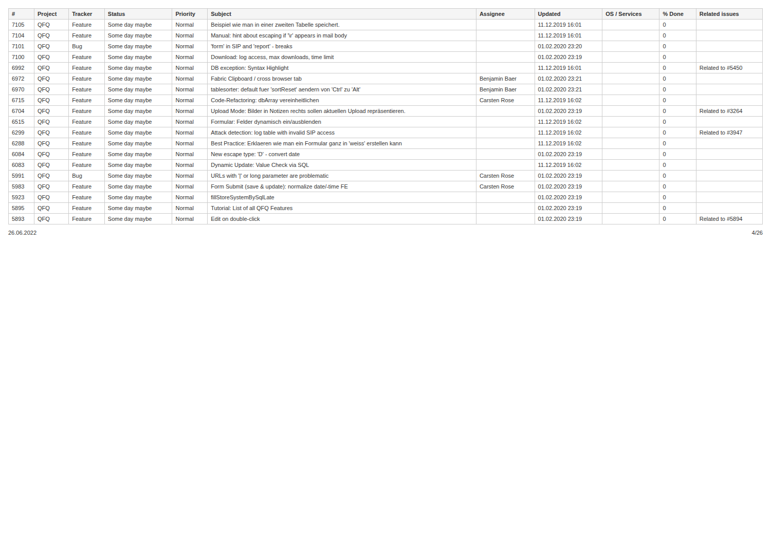| # | Project | Tracker | Status | Priority | Subject | Assignee | Updated | OS / Services | % Done | Related issues |
| --- | --- | --- | --- | --- | --- | --- | --- | --- | --- | --- |
| 7105 | QFQ | Feature | Some day maybe | Normal | Beispiel wie man in einer zweiten Tabelle speichert. | | 11.12.2019 16:01 | | 0 | |
| 7104 | QFQ | Feature | Some day maybe | Normal | Manual: hint about escaping if '\r' appears in mail body | | 11.12.2019 16:01 | | 0 | |
| 7101 | QFQ | Bug | Some day maybe | Normal | 'form' in SIP and 'report' - breaks | | 01.02.2020 23:20 | | 0 | |
| 7100 | QFQ | Feature | Some day maybe | Normal | Download: log access, max downloads, time limit | | 01.02.2020 23:19 | | 0 | |
| 6992 | QFQ | Feature | Some day maybe | Normal | DB exception: Syntax Highlight | | 11.12.2019 16:01 | | 0 | Related to #5450 |
| 6972 | QFQ | Feature | Some day maybe | Normal | Fabric Clipboard / cross browser tab | Benjamin Baer | 01.02.2020 23:21 | | 0 | |
| 6970 | QFQ | Feature | Some day maybe | Normal | tablesorter: default fuer 'sortReset' aendern von 'Ctrl' zu 'Alt' | Benjamin Baer | 01.02.2020 23:21 | | 0 | |
| 6715 | QFQ | Feature | Some day maybe | Normal | Code-Refactoring: dbArray vereinheitlichen | Carsten Rose | 11.12.2019 16:02 | | 0 | |
| 6704 | QFQ | Feature | Some day maybe | Normal | Upload Mode: Bilder in Notizen rechts sollen aktuellen Upload repräsentieren. | | 01.02.2020 23:19 | | 0 | Related to #3264 |
| 6515 | QFQ | Feature | Some day maybe | Normal | Formular: Felder dynamisch ein/ausblenden | | 11.12.2019 16:02 | | 0 | |
| 6299 | QFQ | Feature | Some day maybe | Normal | Attack detection: log table with invalid SIP access | | 11.12.2019 16:02 | | 0 | Related to #3947 |
| 6288 | QFQ | Feature | Some day maybe | Normal | Best Practice: Erklaeren wie man ein Formular ganz in 'weiss' erstellen kann | | 11.12.2019 16:02 | | 0 | |
| 6084 | QFQ | Feature | Some day maybe | Normal | New escape type: 'D' - convert date | | 01.02.2020 23:19 | | 0 | |
| 6083 | QFQ | Feature | Some day maybe | Normal | Dynamic Update: Value Check via SQL | | 11.12.2019 16:02 | | 0 | |
| 5991 | QFQ | Bug | Some day maybe | Normal | URLs with '/' or long parameter are problematic | Carsten Rose | 01.02.2020 23:19 | | 0 | |
| 5983 | QFQ | Feature | Some day maybe | Normal | Form Submit (save & update): normalize date/-time FE | Carsten Rose | 01.02.2020 23:19 | | 0 | |
| 5923 | QFQ | Feature | Some day maybe | Normal | fillStoreSystemBySqlLate | | 01.02.2020 23:19 | | 0 | |
| 5895 | QFQ | Feature | Some day maybe | Normal | Tutorial: List of all QFQ Features | | 01.02.2020 23:19 | | 0 | |
| 5893 | QFQ | Feature | Some day maybe | Normal | Edit on double-click | | 01.02.2020 23:19 | | 0 | Related to #5894 |
26.06.2022 4/26